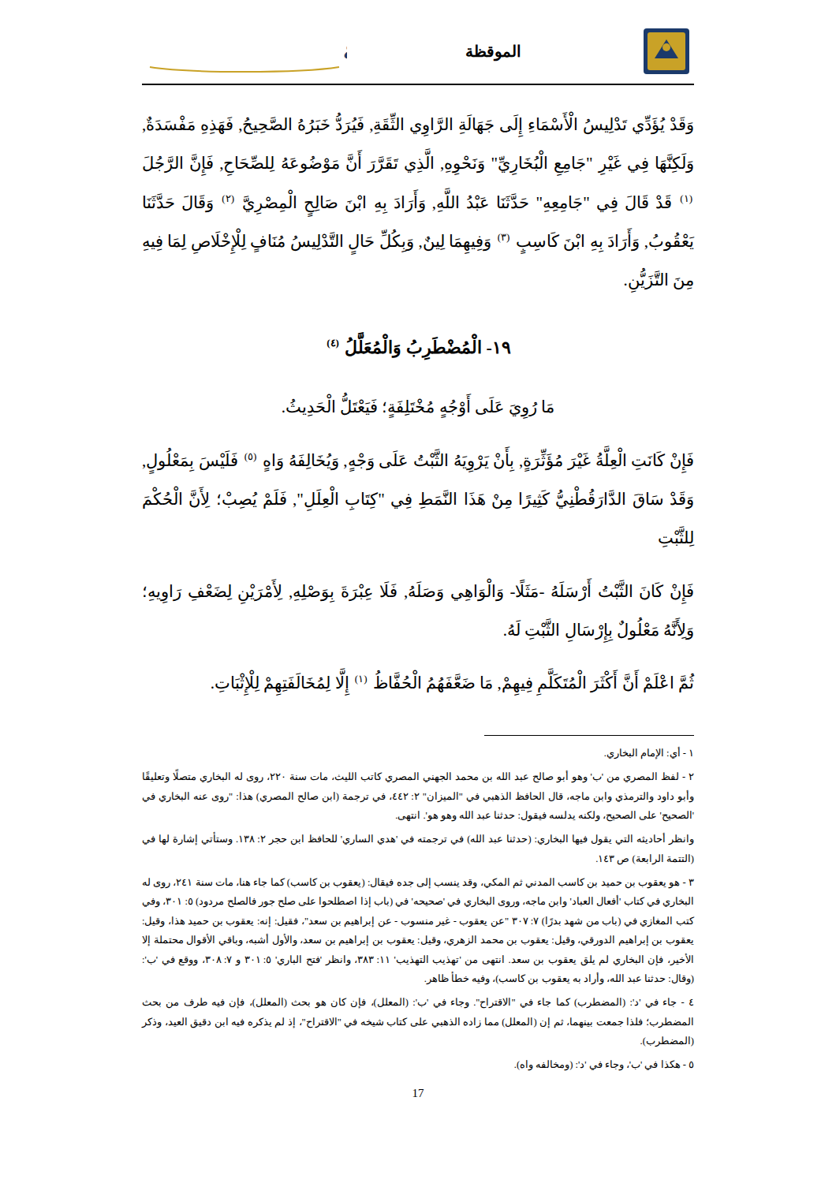الموقظة
جامع شيخ الإسلام ابن تيمية
وَقَدْ يُؤَدِّي تَدْلِيسُ الْأَسْمَاءِ إِلَى جَهَالَةِ الرَّاوِي الثِّقَةِ, فَيُرَدُّ خَبَرُهُ الصَّحِيحُ, فَهَذِهِ مَفْسَدَةٌ, وَلَكِنَّهَا فِي غَيْرِ "جَامِعِ الْبُخَارِيِّ" وَنَحْوِهِ, الَّذِي تَقَرَّرَ أَنَّ مَوْضُوعَهُ لِلصِّحَاحِ, فَإِنَّ الرَّجُلَ (١) قَدْ قَالَ فِي "جَامِعِهِ" حَدَّثَنَا عَبْدُ اللَّهِ, وَأَرَادَ بِهِ ابْنَ صَالِحٍ الْمِصْرِيَّ (٢) وَقَالَ حَدَّثَنَا يَعْقُوبُ, وَأَرَادَ بِهِ ابْنَ كَاسِبٍ (٣) وَفِيهِمَا لِينٌ, وَبِكُلِّ حَالٍ التَّدْلِيسُ مُنَافٍ لِلْإِخْلَاصِ لِمَا فِيهِ مِنَ التَّزَيُّنِ.
١٩- الْمُضْطَرِبُ وَالْمُعَلَّلُ (٤)
مَا رُوِيَ عَلَى أَوْجُهٍ مُخْتَلِفَةٍ؛ فَيَعْتَلُّ الْحَدِيثُ.
فَإِنْ كَانَتِ الْعِلَّةُ غَيْرَ مُؤَثِّرَةٍ, بِأَنْ يَرْوِيَهُ الثَّبْتُ عَلَى وَجْهٍ, وَيُخَالِفَهُ وَاهٍ (٥) فَلَيْسَ بِمَعْلُولٍ, وَقَدْ سَاقَ الدَّارَقُطْنِيُّ كَثِيرًا مِنْ هَذَا النَّمَطِ فِي "كِتَابِ الْعِلَلِ", فَلَمْ يُصِبْ؛ لِأَنَّ الْحُكْمَ لِلثَّبْتِ
فَإِنْ كَانَ الثَّبْتُ أَرْسَلَهُ -مَثَلًا- وَالْوَاهِي وَصَلَهُ, فَلَا عِبْرَةَ بِوَصْلِهِ, لِأَمْرَيْنِ لِضَعْفِ رَاوِيهِ؛ وَلِأَنَّهُ مَعْلُولٌ بِإِرْسَالِ الثَّبْتِ لَهُ.
ثُمَّ اعْلَمْ أَنَّ أَكْثَرَ الْمُتَكَلَّمِ فِيهِمْ, مَا ضَعَّفَهُمُ الْحُفَّاظُ (١) إِلَّا لِمُخَالَفَتِهِمْ لِلْإِثْبَاتِ.
١ - أي: الإمام البخاري.
٢ - لفظ المصري من 'ب' وهو أبو صالح عبد الله بن محمد الجهني المصري كاتب الليث، مات سنة ٢٢٠، روى له البخاري متصلًا وتعليقًا وأبو داود والترمذي وابن ماجه، قال الحافظ الذهبي في "الميزان" ٢: ٤٤٢، في ترجمة (ابن صالح المصري) هذا: "روى عنه البخاري في 'الصحيح' على الصحيح، ولكنه يدلسه فيقول: حدثنا عبد الله وهو هو'. انتهى.
وانظر أحاديثه التي يقول فيها البخاري: (حدثنا عبد الله) في ترجمته في 'هدي الساري' للحافظ ابن حجر ٢: ١٣٨. وستأتي إشارة لها في (التتمة الرابعة) ص ١٤٣.
٣ - هو يعقوب بن حميد بن كاسب المدني ثم المكي، وقد ينسب إلى جده فيقال: (يعقوب بن كاسب) كما جاء هنا، مات سنة ٢٤١، روى له البخاري في كتاب 'أفعال العباد' وابن ماجه، وروى البخاري في 'صحيحه' في (باب إذا اصطلحوا على صلح جور فالصلح مردود) ٥: ٣٠١، وفي كتب المغازي في (باب من شهد بدرًا) ٧: ٣٠٧ "عن يعقوب - غير منسوب - عن إبراهيم بن سعد"، فقيل: إنه: يعقوب بن حميد هذا، وقيل: يعقوب بن إبراهيم الدورقي، وقيل: يعقوب بن محمد الزهري، وقيل: يعقوب بن إبراهيم بن سعد، والأول أشبه، وباقي الأقوال محتملة إلا الأخير، فإن البخاري لم يلق يعقوب بن سعد. انتهى من 'تهذيب التهذيب' ١١: ٣٨٣، وانظر 'فتح الباري' ٥: ٣٠١ و ٧: ٣٠٨، ووقع في 'ب': (وقال: حدثنا عبد الله، وأراد به يعقوب بن كاسب)، وفيه خطأ ظاهر.
٤ - جاء في 'د': (المضطرب) كما جاء في "الاقتراح". وجاء في 'ب': (المعلل)، فإن كان هو بحث (المعلل)، فإن فيه طرف من بحث المضطرب؛ فلذا جمعت بينهما، ثم إن (المعلل) مما زاده الذهبي على كتاب شيخه في "الاقتراح"، إذ لم يذكره فيه ابن دقيق العيد، وذكر (المضطرب).
٥ - هكذا في 'ب'، وجاء في 'د': (ومخالفه واه).
17